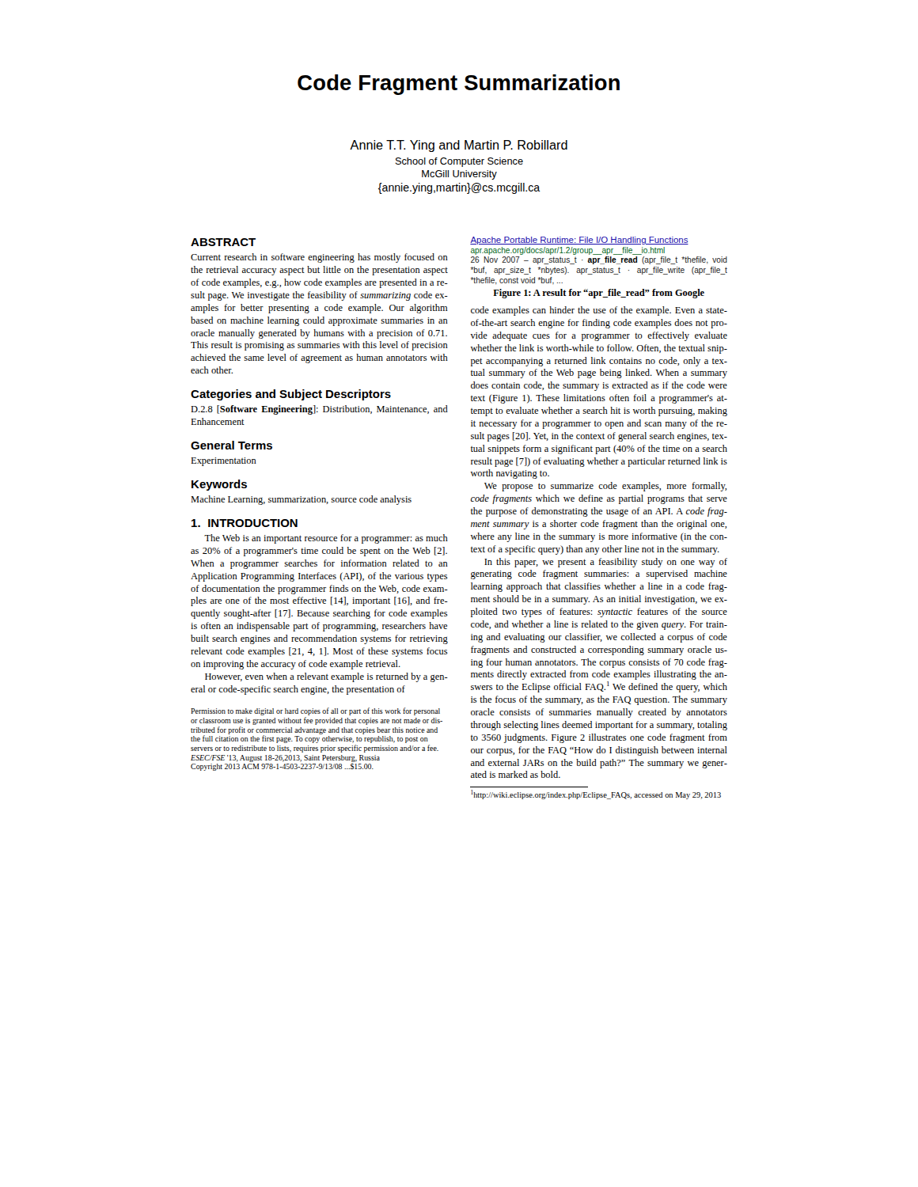Code Fragment Summarization
Annie T.T. Ying and Martin P. Robillard
School of Computer Science
McGill University
{annie.ying,martin}@cs.mcgill.ca
ABSTRACT
Current research in software engineering has mostly focused on the retrieval accuracy aspect but little on the presentation aspect of code examples, e.g., how code examples are presented in a result page. We investigate the feasibility of summarizing code examples for better presenting a code example. Our algorithm based on machine learning could approximate summaries in an oracle manually generated by humans with a precision of 0.71. This result is promising as summaries with this level of precision achieved the same level of agreement as human annotators with each other.
Categories and Subject Descriptors
D.2.8 [Software Engineering]: Distribution, Maintenance, and Enhancement
General Terms
Experimentation
Keywords
Machine Learning, summarization, source code analysis
1. INTRODUCTION
The Web is an important resource for a programmer: as much as 20% of a programmer's time could be spent on the Web [2]. When a programmer searches for information related to an Application Programming Interfaces (API), of the various types of documentation the programmer finds on the Web, code examples are one of the most effective [14], important [16], and frequently sought-after [17]. Because searching for code examples is often an indispensable part of programming, researchers have built search engines and recommendation systems for retrieving relevant code examples [21, 4, 1]. Most of these systems focus on improving the accuracy of code example retrieval.
However, even when a relevant example is returned by a general or code-specific search engine, the presentation of
Permission to make digital or hard copies of all or part of this work for personal or classroom use is granted without fee provided that copies are not made or distributed for profit or commercial advantage and that copies bear this notice and the full citation on the first page. To copy otherwise, to republish, to post on servers or to redistribute to lists, requires prior specific permission and/or a fee.
ESEC/FSE '13, August 18-26,2013, Saint Petersburg, Russia
Copyright 2013 ACM 978-1-4503-2237-9/13/08 ...$15.00.
Apache Portable Runtime: File I/O Handling Functions
apr.apache.org/docs/apr/1.2/group__apr__file__io.html
26 Nov 2007 – apr_status_t · apr_file_read (apr_file_t *thefile, void *buf, apr_size_t *nbytes). apr_status_t · apr_file_write (apr_file_t *thefile, const void *buf, ...
Figure 1: A result for “apr_file_read” from Google
code examples can hinder the use of the example. Even a state-of-the-art search engine for finding code examples does not provide adequate cues for a programmer to effectively evaluate whether the link is worth-while to follow. Often, the textual snippet accompanying a returned link contains no code, only a textual summary of the Web page being linked. When a summary does contain code, the summary is extracted as if the code were text (Figure 1). These limitations often foil a programmer's attempt to evaluate whether a search hit is worth pursuing, making it necessary for a programmer to open and scan many of the result pages [20]. Yet, in the context of general search engines, textual snippets form a significant part (40% of the time on a search result page [7]) of evaluating whether a particular returned link is worth navigating to.
We propose to summarize code examples, more formally, code fragments which we define as partial programs that serve the purpose of demonstrating the usage of an API. A code fragment summary is a shorter code fragment than the original one, where any line in the summary is more informative (in the context of a specific query) than any other line not in the summary.
In this paper, we present a feasibility study on one way of generating code fragment summaries: a supervised machine learning approach that classifies whether a line in a code fragment should be in a summary. As an initial investigation, we exploited two types of features: syntactic features of the source code, and whether a line is related to the given query. For training and evaluating our classifier, we collected a corpus of code fragments and constructed a corresponding summary oracle using four human annotators. The corpus consists of 70 code fragments directly extracted from code examples illustrating the answers to the Eclipse official FAQ.1 We defined the query, which is the focus of the summary, as the FAQ question. The summary oracle consists of summaries manually created by annotators through selecting lines deemed important for a summary, totaling to 3560 judgments. Figure 2 illustrates one code fragment from our corpus, for the FAQ “How do I distinguish between internal and external JARs on the build path?” The summary we generated is marked as bold.
1http://wiki.eclipse.org/index.php/Eclipse_FAQs, accessed on May 29, 2013